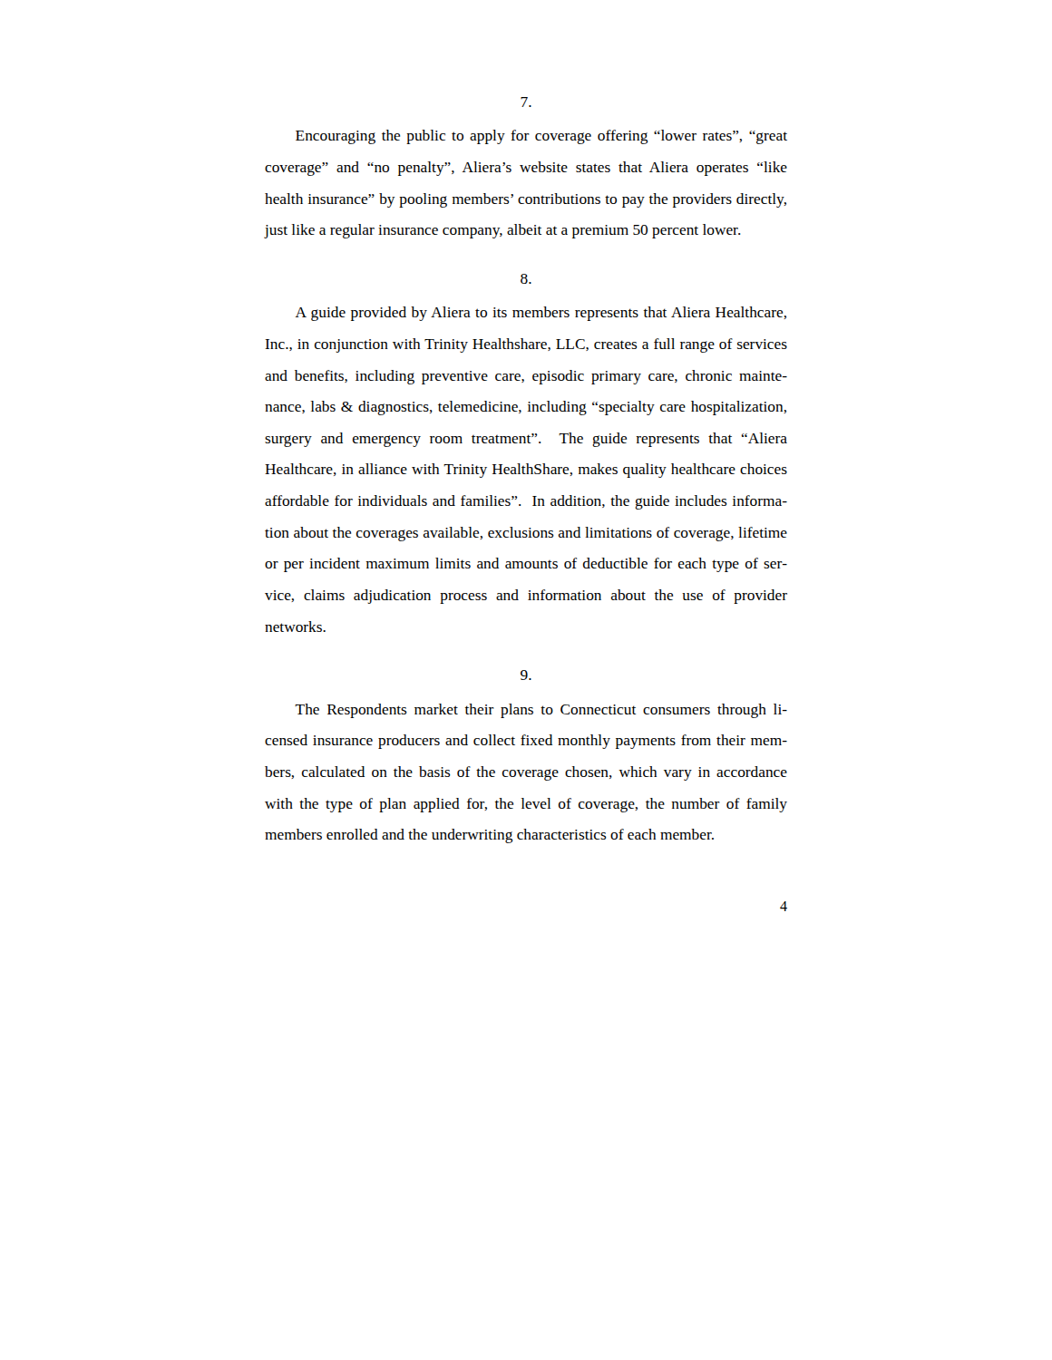7.
Encouraging the public to apply for coverage offering “lower rates”, “great coverage” and “no penalty”, Aliera’s website states that Aliera operates “like health insurance” by pooling members’ contributions to pay the providers directly, just like a regular insurance company, albeit at a premium 50 percent lower.
8.
A guide provided by Aliera to its members represents that Aliera Healthcare, Inc., in conjunction with Trinity Healthshare, LLC, creates a full range of services and benefits, including preventive care, episodic primary care, chronic maintenance, labs & diagnostics, telemedicine, including “specialty care hospitalization, surgery and emergency room treatment”. The guide represents that “Aliera Healthcare, in alliance with Trinity HealthShare, makes quality healthcare choices affordable for individuals and families”. In addition, the guide includes information about the coverages available, exclusions and limitations of coverage, lifetime or per incident maximum limits and amounts of deductible for each type of service, claims adjudication process and information about the use of provider networks.
9.
The Respondents market their plans to Connecticut consumers through licensed insurance producers and collect fixed monthly payments from their members, calculated on the basis of the coverage chosen, which vary in accordance with the type of plan applied for, the level of coverage, the number of family members enrolled and the underwriting characteristics of each member.
4